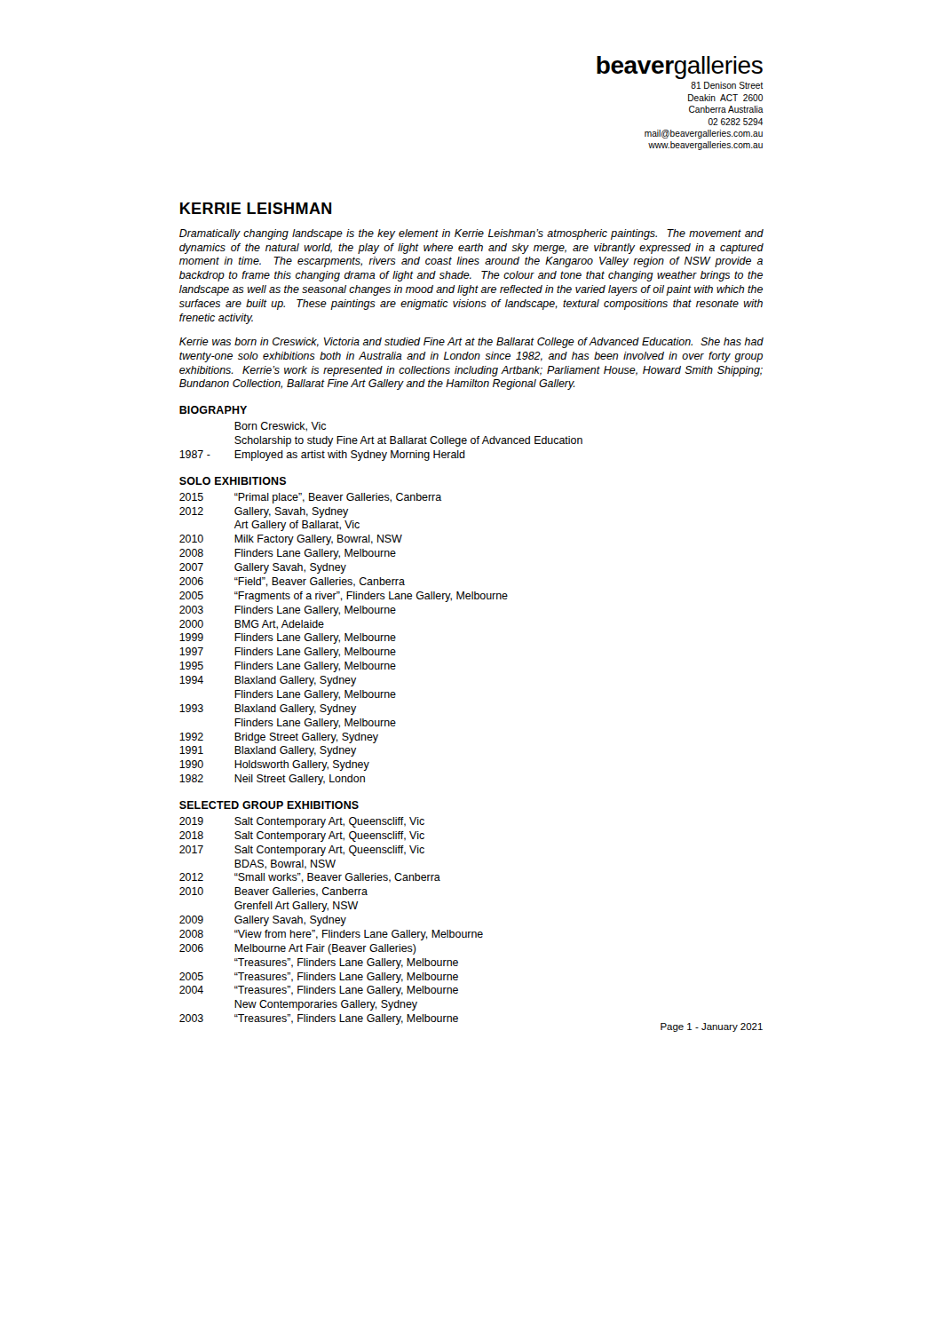beavergalleries
81 Denison Street
Deakin ACT 2600
Canberra Australia
02 6282 5294
mail@beavergalleries.com.au
www.beavergalleries.com.au
KERRIE LEISHMAN
Dramatically changing landscape is the key element in Kerrie Leishman’s atmospheric paintings. The movement and dynamics of the natural world, the play of light where earth and sky merge, are vibrantly expressed in a captured moment in time. The escarpments, rivers and coast lines around the Kangaroo Valley region of NSW provide a backdrop to frame this changing drama of light and shade. The colour and tone that changing weather brings to the landscape as well as the seasonal changes in mood and light are reflected in the varied layers of oil paint with which the surfaces are built up. These paintings are enigmatic visions of landscape, textural compositions that resonate with frenetic activity.
Kerrie was born in Creswick, Victoria and studied Fine Art at the Ballarat College of Advanced Education. She has had twenty-one solo exhibitions both in Australia and in London since 1982, and has been involved in over forty group exhibitions. Kerrie’s work is represented in collections including Artbank; Parliament House, Howard Smith Shipping; Bundanon Collection, Ballarat Fine Art Gallery and the Hamilton Regional Gallery.
BIOGRAPHY
Born Creswick, Vic
Scholarship to study Fine Art at Ballarat College of Advanced Education
1987 -
Employed as artist with Sydney Morning Herald
SOLO EXHIBITIONS
2015
“Primal place”, Beaver Galleries, Canberra
2012
Gallery, Savah, Sydney
Art Gallery of Ballarat, Vic
2010
Milk Factory Gallery, Bowral, NSW
2008
Flinders Lane Gallery, Melbourne
2007
Gallery Savah, Sydney
2006
“Field”, Beaver Galleries, Canberra
2005
“Fragments of a river”, Flinders Lane Gallery, Melbourne
2003
Flinders Lane Gallery, Melbourne
2000
BMG Art, Adelaide
1999
Flinders Lane Gallery, Melbourne
1997
Flinders Lane Gallery, Melbourne
1995
Flinders Lane Gallery, Melbourne
1994
Blaxland Gallery, Sydney
Flinders Lane Gallery, Melbourne
1993
Blaxland Gallery, Sydney
Flinders Lane Gallery, Melbourne
1992
Bridge Street Gallery, Sydney
1991
Blaxland Gallery, Sydney
1990
Holdsworth Gallery, Sydney
1982
Neil Street Gallery, London
SELECTED GROUP EXHIBITIONS
2019
Salt Contemporary Art, Queenscliff, Vic
2018
Salt Contemporary Art, Queenscliff, Vic
2017
Salt Contemporary Art, Queenscliff, Vic
BDAS, Bowral, NSW
2012
“Small works”, Beaver Galleries, Canberra
2010
Beaver Galleries, Canberra
Grenfell Art Gallery, NSW
2009
Gallery Savah, Sydney
2008
“View from here”, Flinders Lane Gallery, Melbourne
2006
Melbourne Art Fair (Beaver Galleries)
“Treasures”, Flinders Lane Gallery, Melbourne
2005
“Treasures”, Flinders Lane Gallery, Melbourne
2004
“Treasures”, Flinders Lane Gallery, Melbourne
New Contemporaries Gallery, Sydney
2003
“Treasures”, Flinders Lane Gallery, Melbourne
Page 1 - January 2021